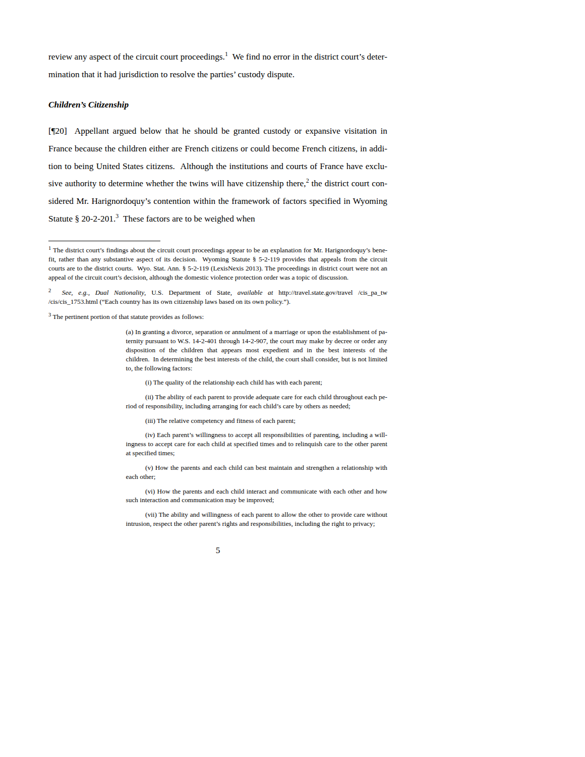review any aspect of the circuit court proceedings.1 We find no error in the district court’s determination that it had jurisdiction to resolve the parties’ custody dispute.
Children’s Citizenship
[¶20] Appellant argued below that he should be granted custody or expansive visitation in France because the children either are French citizens or could become French citizens, in addition to being United States citizens. Although the institutions and courts of France have exclusive authority to determine whether the twins will have citizenship there,2 the district court considered Mr. Harignordoquy’s contention within the framework of factors specified in Wyoming Statute § 20-2-201.3 These factors are to be weighed when
1 The district court’s findings about the circuit court proceedings appear to be an explanation for Mr. Harignordoquy’s benefit, rather than any substantive aspect of its decision. Wyoming Statute § 5-2-119 provides that appeals from the circuit courts are to the district courts. Wyo. Stat. Ann. § 5-2-119 (LexisNexis 2013). The proceedings in district court were not an appeal of the circuit court’s decision, although the domestic violence protection order was a topic of discussion.
2 See, e.g., Dual Nationality, U.S. Department of State, available at http://travel.state.gov/travel /cis_pa_tw /cis/cis_1753.html (“Each country has its own citizenship laws based on its own policy.”).
3 The pertinent portion of that statute provides as follows:
(a) In granting a divorce, separation or annulment of a marriage or upon the establishment of paternity pursuant to W.S. 14-2-401 through 14-2-907, the court may make by decree or order any disposition of the children that appears most expedient and in the best interests of the children. In determining the best interests of the child, the court shall consider, but is not limited to, the following factors:
(i) The quality of the relationship each child has with each parent;
(ii) The ability of each parent to provide adequate care for each child throughout each period of responsibility, including arranging for each child’s care by others as needed;
(iii) The relative competency and fitness of each parent;
(iv) Each parent’s willingness to accept all responsibilities of parenting, including a willingness to accept care for each child at specified times and to relinquish care to the other parent at specified times;
(v) How the parents and each child can best maintain and strengthen a relationship with each other;
(vi) How the parents and each child interact and communicate with each other and how such interaction and communication may be improved;
(vii) The ability and willingness of each parent to allow the other to provide care without intrusion, respect the other parent’s rights and responsibilities, including the right to privacy;
5